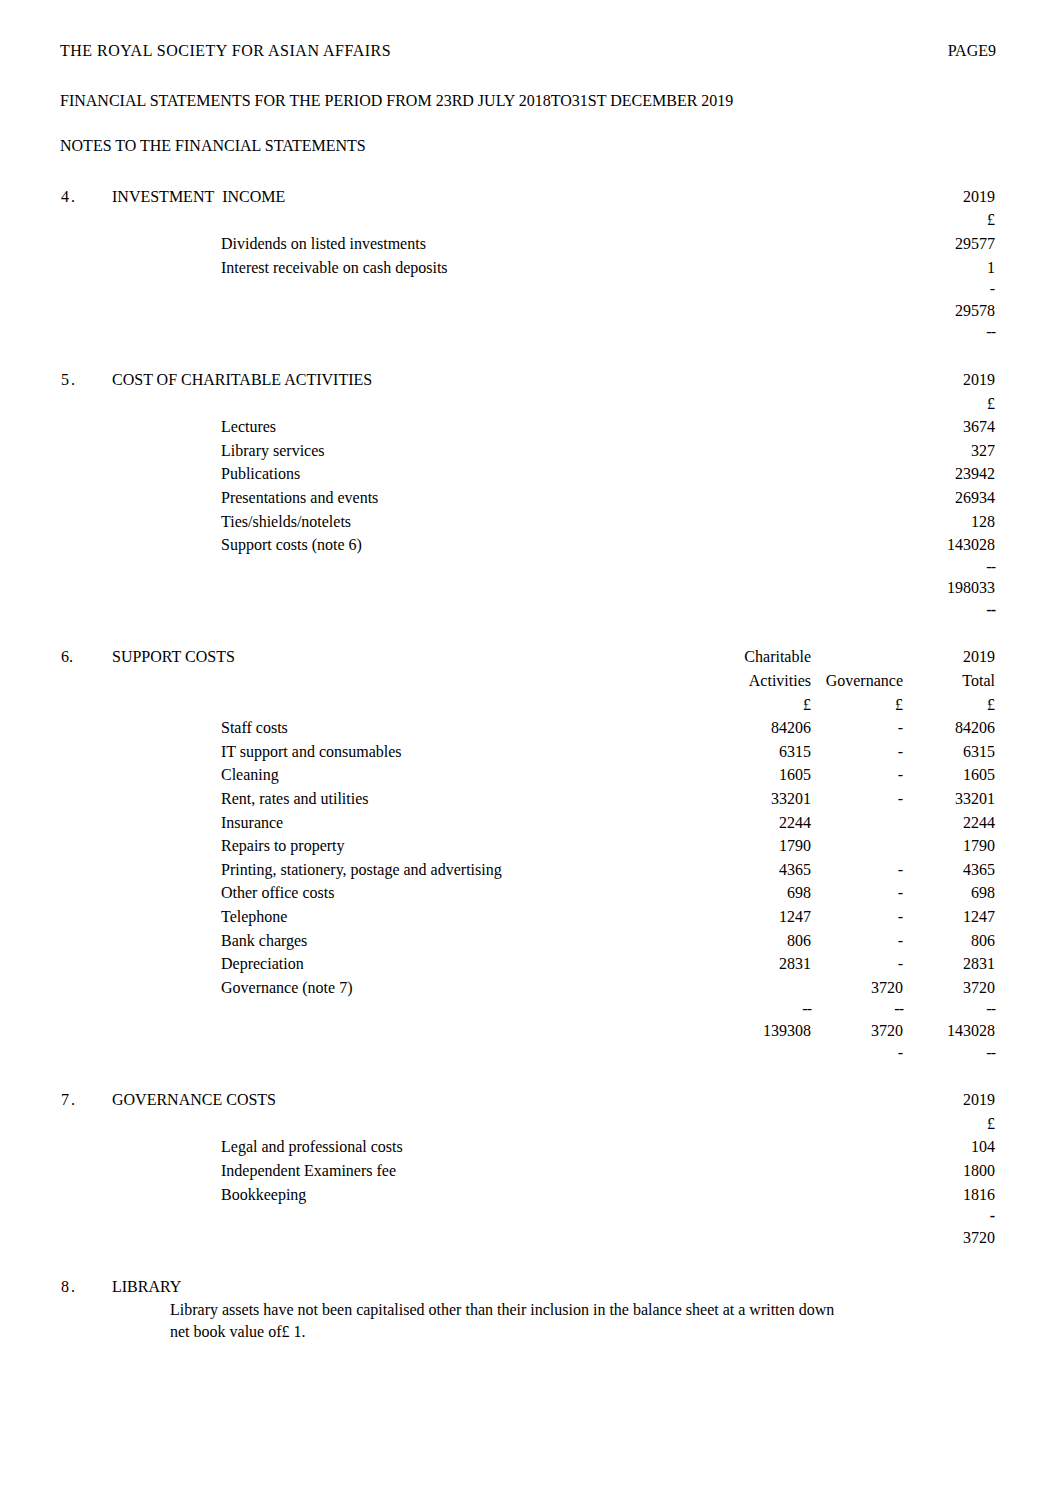THE ROYAL SOCIETY FOR ASIAN AFFAIRS
PAGE9
FINANCIAL STATEMENTS FOR THE PERIOD FROM 23RD JULY 2018TO31ST DECEMBER 2019
NOTES TO THE FINANCIAL STATEMENTS
| 4. | INVESTMENT INCOME | | 2019 |
| | | | £ |
| | Dividends on listed investments | | 29577 |
| | Interest receivable on cash deposits | | 1 |
| | | | - |
| | | | 29578 |
| | | | -- |
| 5. | COST OF CHARITABLE ACTIVITIES | | 2019 |
| | | | £ |
| | Lectures | | 3674 |
| | Library services | | 327 |
| | Publications | | 23942 |
| | Presentations and events | | 26934 |
| | Ties/shields/notelets | | 128 |
| | Support costs (note 6) | | 143028 |
| | | | -- |
| | | | 198033 |
| | | | -- |
| 6. | SUPPORT COSTS | Charitable | | 2019 |
| | | Activities | Governance | Total |
| | | £ | £ | £ |
| | Staff costs | 84206 | - | 84206 |
| | IT support and consumables | 6315 | - | 6315 |
| | Cleaning | 1605 | - | 1605 |
| | Rent, rates and utilities | 33201 | - | 33201 |
| | Insurance | 2244 | | 2244 |
| | Repairs to property | 1790 | | 1790 |
| | Printing, stationery, postage and advertising | 4365 | - | 4365 |
| | Other office costs | 698 | - | 698 |
| | Telephone | 1247 | - | 1247 |
| | Bank charges | 806 | - | 806 |
| | Depreciation | 2831 | - | 2831 |
| | Governance (note 7) | | 3720 | 3720 |
| | | -- | -- | -- |
| | | 139308 | 3720 | 143028 |
| | | | - | -- |
| 7. | GOVERNANCE COSTS | | 2019 |
| | | | £ |
| | Legal and professional costs | | 104 |
| | Independent Examiners fee | | 1800 |
| | Bookkeeping | | 1816 |
| | | | - |
| | | | 3720 |
| 8. | LIBRARY |
Library assets have not been capitalised other than their inclusion in the balance sheet at a written down
net book value of£ 1.